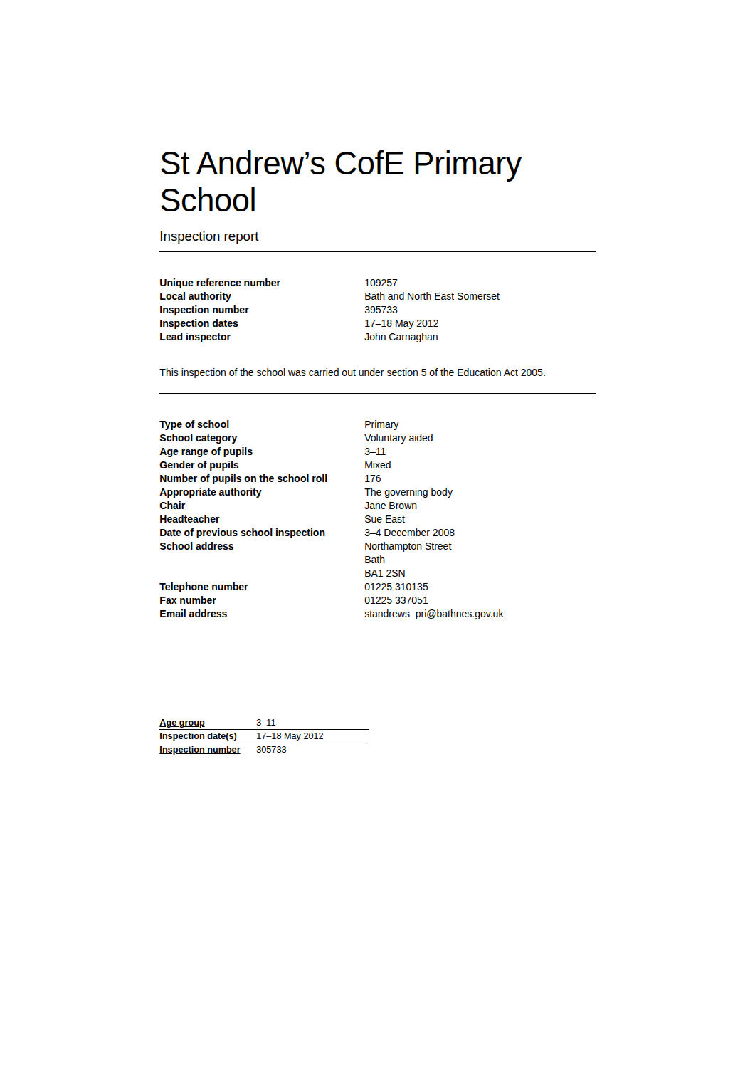St Andrew’s CofE Primary School
Inspection report
| Unique reference number | 109257 |
| Local authority | Bath and North East Somerset |
| Inspection number | 395733 |
| Inspection dates | 17–18 May 2012 |
| Lead inspector | John Carnaghan |
This inspection of the school was carried out under section 5 of the Education Act 2005.
| Type of school | Primary |
| School category | Voluntary aided |
| Age range of pupils | 3–11 |
| Gender of pupils | Mixed |
| Number of pupils on the school roll | 176 |
| Appropriate authority | The governing body |
| Chair | Jane Brown |
| Headteacher | Sue East |
| Date of previous school inspection | 3–4 December 2008 |
| School address | Northampton Street |
| | Bath |
| | BA1 2SN |
| Telephone number | 01225 310135 |
| Fax number | 01225 337051 |
| Email address | standrews_pri@bathnes.gov.uk |
| Age group | 3–11 |
| Inspection date(s) | 17–18 May 2012 |
| Inspection number | 305733 |